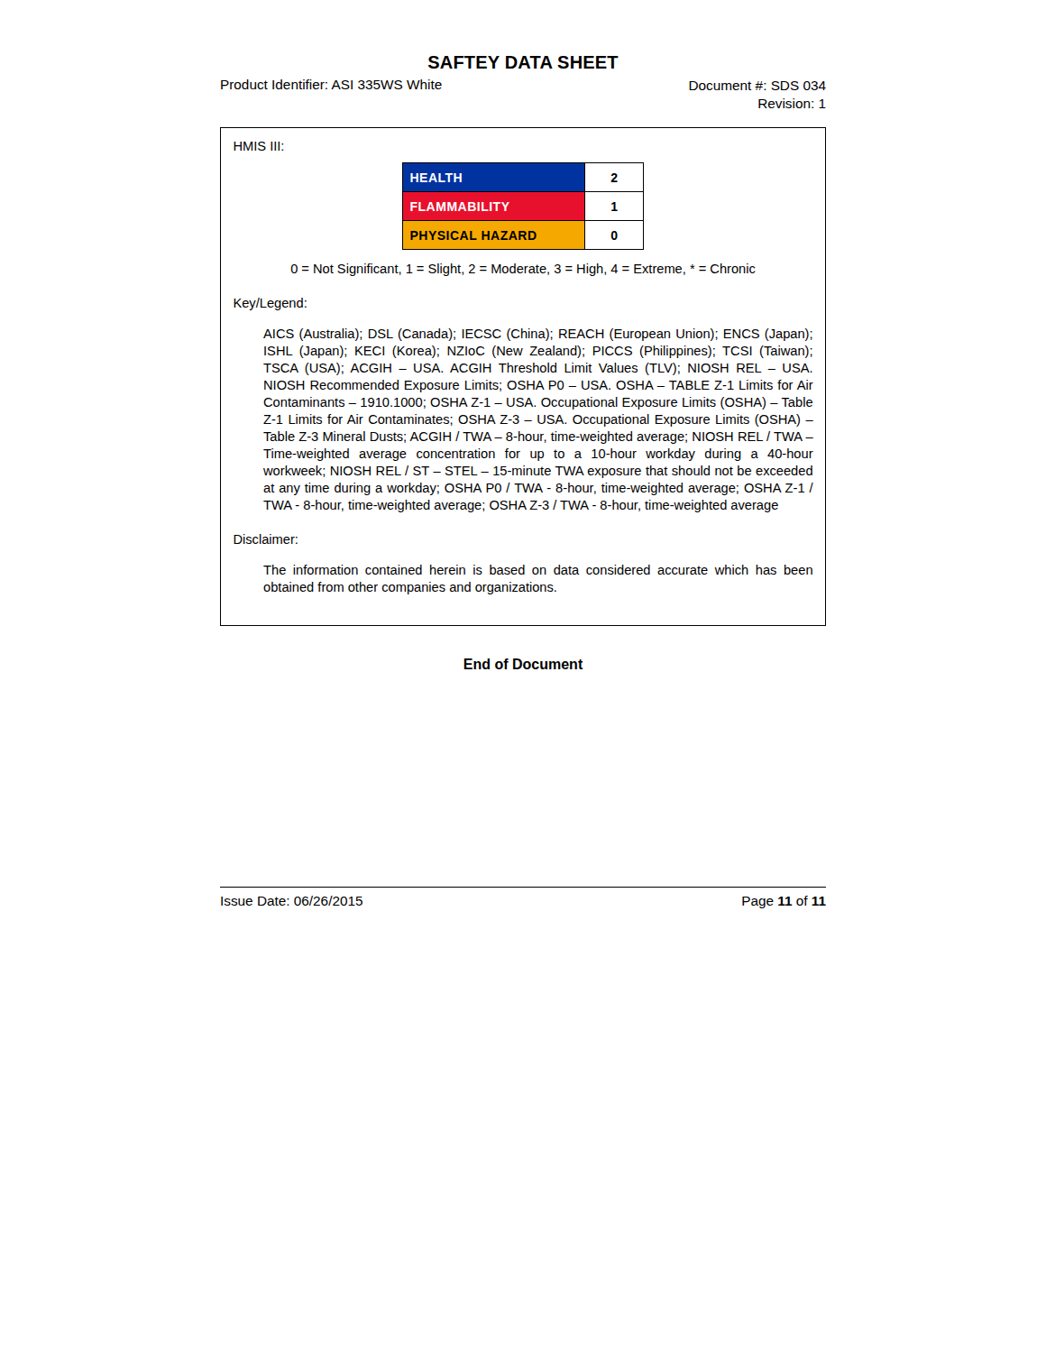SAFTEY DATA SHEET
Product Identifier: ASI 335WS White
Document #: SDS 034 Revision: 1
HMIS III:
| HEALTH | 2 |
| FLAMMABILITY | 1 |
| PHYSICAL HAZARD | 0 |
0 = Not Significant, 1 = Slight, 2 = Moderate, 3 = High, 4 = Extreme, * = Chronic
Key/Legend:
AICS (Australia); DSL (Canada); IECSC (China); REACH (European Union); ENCS (Japan); ISHL (Japan); KECI (Korea); NZIoC (New Zealand); PICCS (Philippines); TCSI (Taiwan); TSCA (USA); ACGIH – USA. ACGIH Threshold Limit Values (TLV); NIOSH REL – USA. NIOSH Recommended Exposure Limits; OSHA P0 – USA. OSHA – TABLE Z-1 Limits for Air Contaminants – 1910.1000; OSHA Z-1 – USA. Occupational Exposure Limits (OSHA) – Table Z-1 Limits for Air Contaminates; OSHA Z-3 – USA. Occupational Exposure Limits (OSHA) – Table Z-3 Mineral Dusts; ACGIH / TWA – 8-hour, time-weighted average; NIOSH REL / TWA – Time-weighted average concentration for up to a 10-hour workday during a 40-hour workweek; NIOSH REL / ST – STEL – 15-minute TWA exposure that should not be exceeded at any time during a workday; OSHA P0 / TWA - 8-hour, time-weighted average; OSHA Z-1 / TWA - 8-hour, time-weighted average; OSHA Z-3 / TWA - 8-hour, time-weighted average
Disclaimer:
The information contained herein is based on data considered accurate which has been obtained from other companies and organizations.
End of Document
Issue Date: 06/26/2015
Page 11 of 11